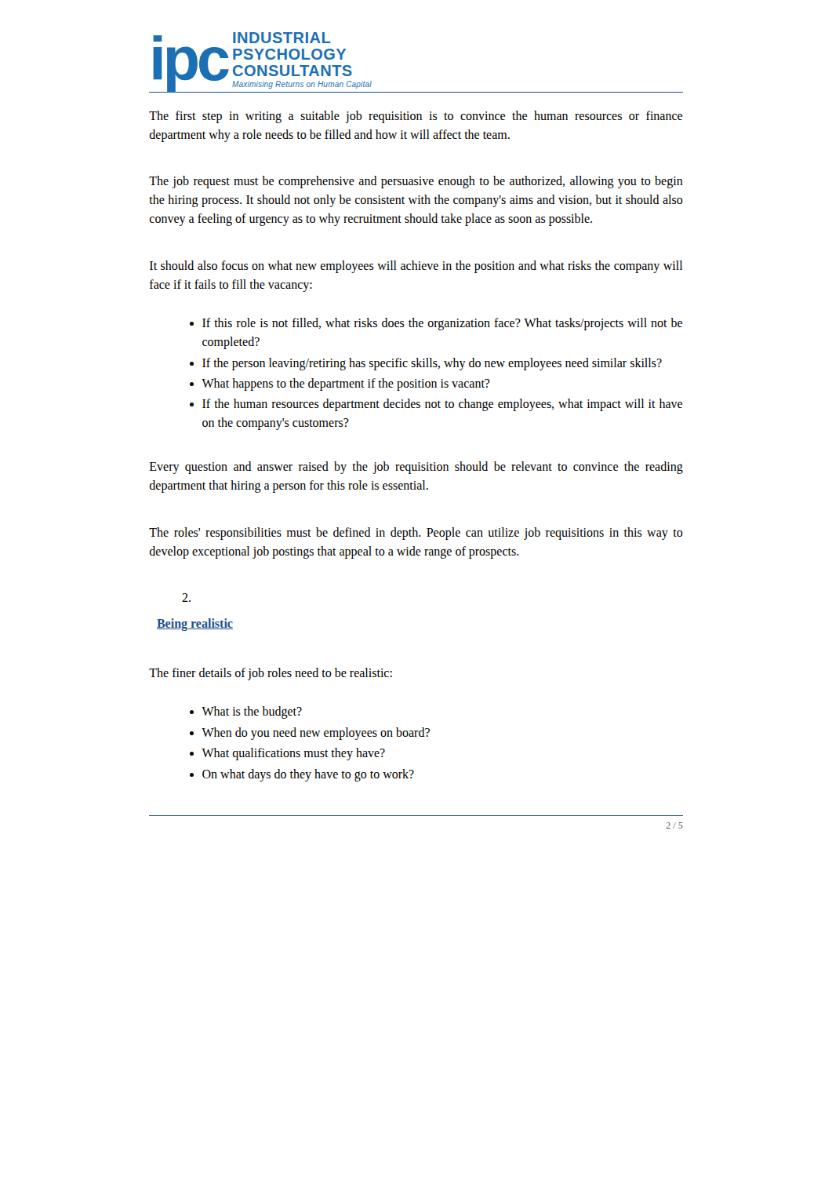ipc
INDUSTRIAL PSYCHOLOGY CONSULTANTS Maximising Returns on Human Capital
The first step in writing a suitable job requisition is to convince the human resources or finance department why a role needs to be filled and how it will affect the team.
The job request must be comprehensive and persuasive enough to be authorized, allowing you to begin the hiring process. It should not only be consistent with the company's aims and vision, but it should also convey a feeling of urgency as to why recruitment should take place as soon as possible.
It should also focus on what new employees will achieve in the position and what risks the company will face if it fails to fill the vacancy:
If this role is not filled, what risks does the organization face? What tasks/projects will not be completed?
If the person leaving/retiring has specific skills, why do new employees need similar skills?
What happens to the department if the position is vacant?
If the human resources department decides not to change employees, what impact will it have on the company's customers?
Every question and answer raised by the job requisition should be relevant to convince the reading department that hiring a person for this role is essential.
The roles' responsibilities must be defined in depth. People can utilize job requisitions in this way to develop exceptional job postings that appeal to a wide range of prospects.
Being realistic
The finer details of job roles need to be realistic:
What is the budget?
When do you need new employees on board?
What qualifications must they have?
On what days do they have to go to work?
2 / 5